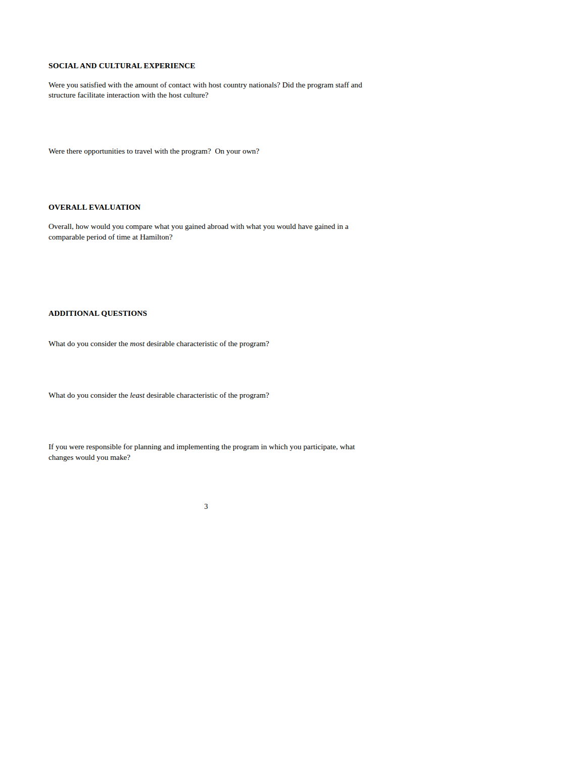SOCIAL AND CULTURAL EXPERIENCE
Were you satisfied with the amount of contact with host country nationals? Did the program staff and structure facilitate interaction with the host culture?
Were there opportunities to travel with the program? On your own?
OVERALL EVALUATION
Overall, how would you compare what you gained abroad with what you would have gained in a comparable period of time at Hamilton?
ADDITIONAL QUESTIONS
What do you consider the most desirable characteristic of the program?
What do you consider the least desirable characteristic of the program?
If you were responsible for planning and implementing the program in which you participate, what changes would you make?
3